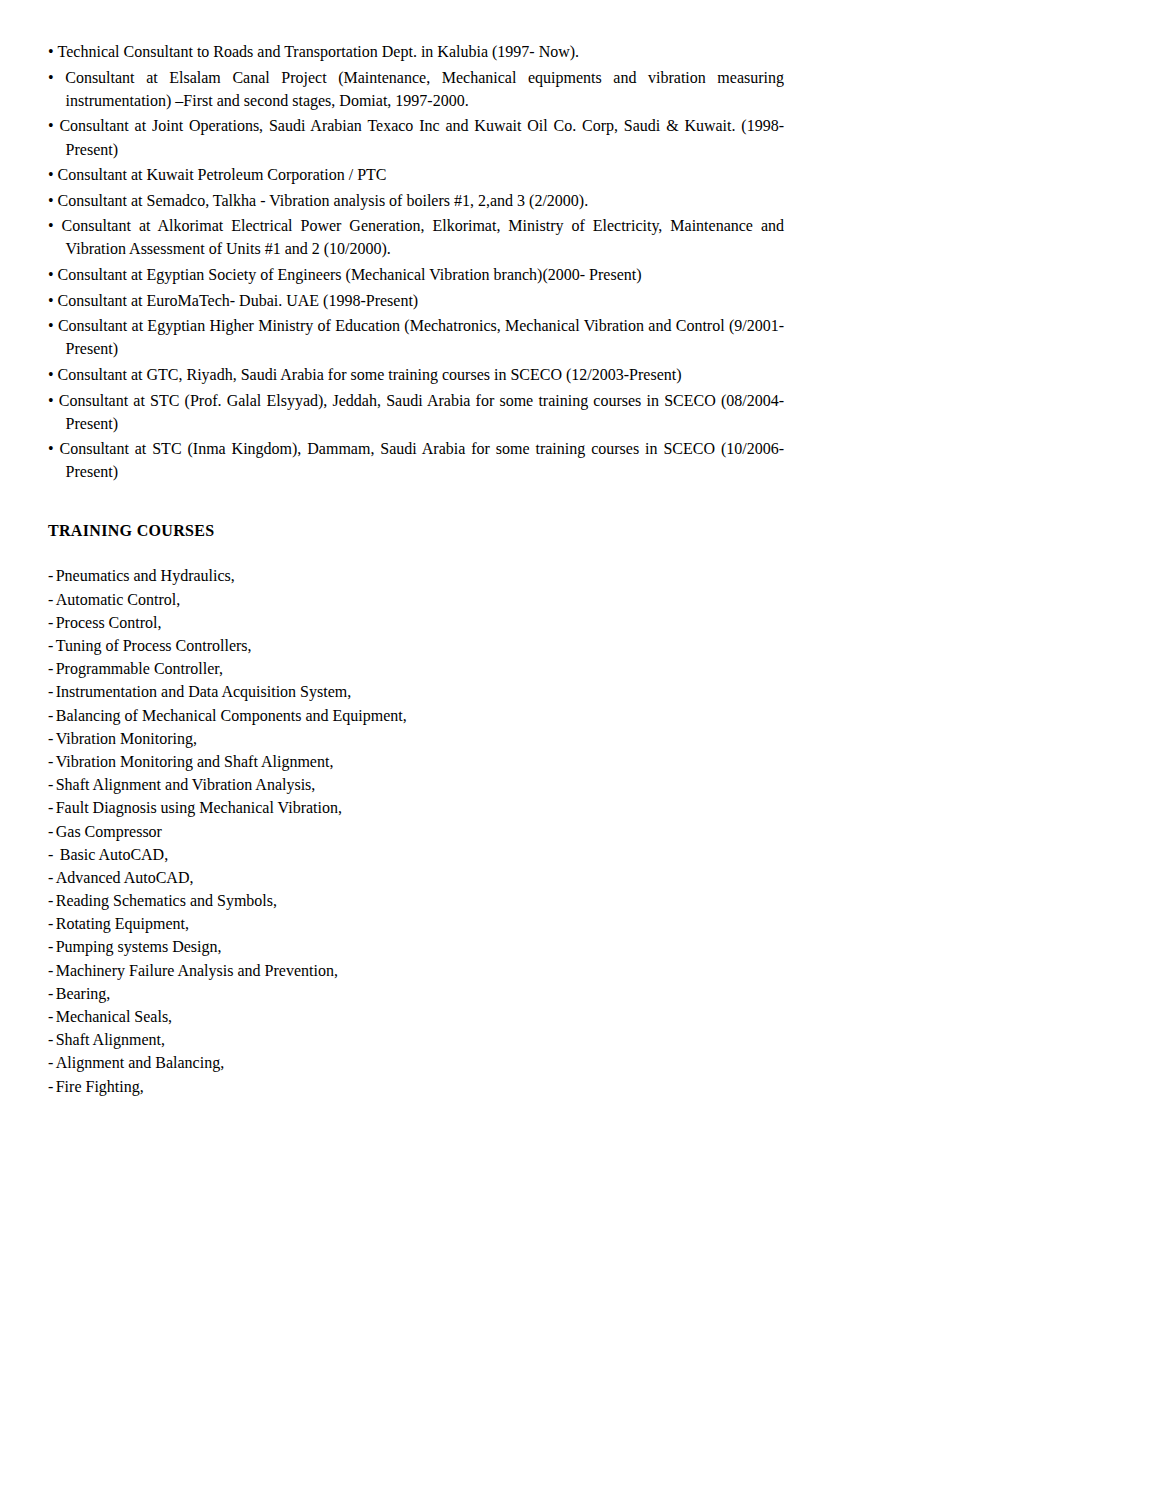Technical Consultant to Roads and Transportation Dept. in Kalubia (1997- Now).
Consultant at Elsalam Canal Project (Maintenance, Mechanical equipments and vibration measuring instrumentation) –First and second stages, Domiat, 1997-2000.
Consultant at Joint Operations, Saudi Arabian Texaco Inc and Kuwait Oil Co. Corp, Saudi & Kuwait. (1998- Present)
Consultant at Kuwait Petroleum Corporation / PTC
Consultant at Semadco, Talkha - Vibration analysis of boilers #1, 2,and 3 (2/2000).
Consultant at Alkorimat Electrical Power Generation, Elkorimat, Ministry of Electricity, Maintenance and Vibration Assessment of Units #1 and 2 (10/2000).
Consultant at Egyptian Society of Engineers (Mechanical Vibration branch)(2000- Present)
Consultant at EuroMaTech- Dubai. UAE (1998-Present)
Consultant at Egyptian Higher Ministry of Education (Mechatronics, Mechanical Vibration and Control (9/2001- Present)
Consultant at GTC, Riyadh, Saudi Arabia for some training courses in SCECO (12/2003-Present)
Consultant at STC (Prof. Galal Elsyyad), Jeddah, Saudi Arabia for some training courses in SCECO (08/2004-Present)
Consultant at STC (Inma Kingdom), Dammam, Saudi Arabia for some training courses in SCECO (10/2006-Present)
TRAINING COURSES
Pneumatics and Hydraulics,
Automatic Control,
Process Control,
Tuning of Process Controllers,
Programmable Controller,
Instrumentation and Data Acquisition System,
Balancing of Mechanical Components and Equipment,
Vibration Monitoring,
Vibration Monitoring and Shaft Alignment,
Shaft Alignment and Vibration Analysis,
Fault Diagnosis using Mechanical Vibration,
Gas Compressor
Basic AutoCAD,
Advanced AutoCAD,
Reading Schematics and Symbols,
Rotating Equipment,
Pumping systems Design,
Machinery Failure Analysis and Prevention,
Bearing,
Mechanical Seals,
Shaft Alignment,
Alignment and Balancing,
Fire Fighting,